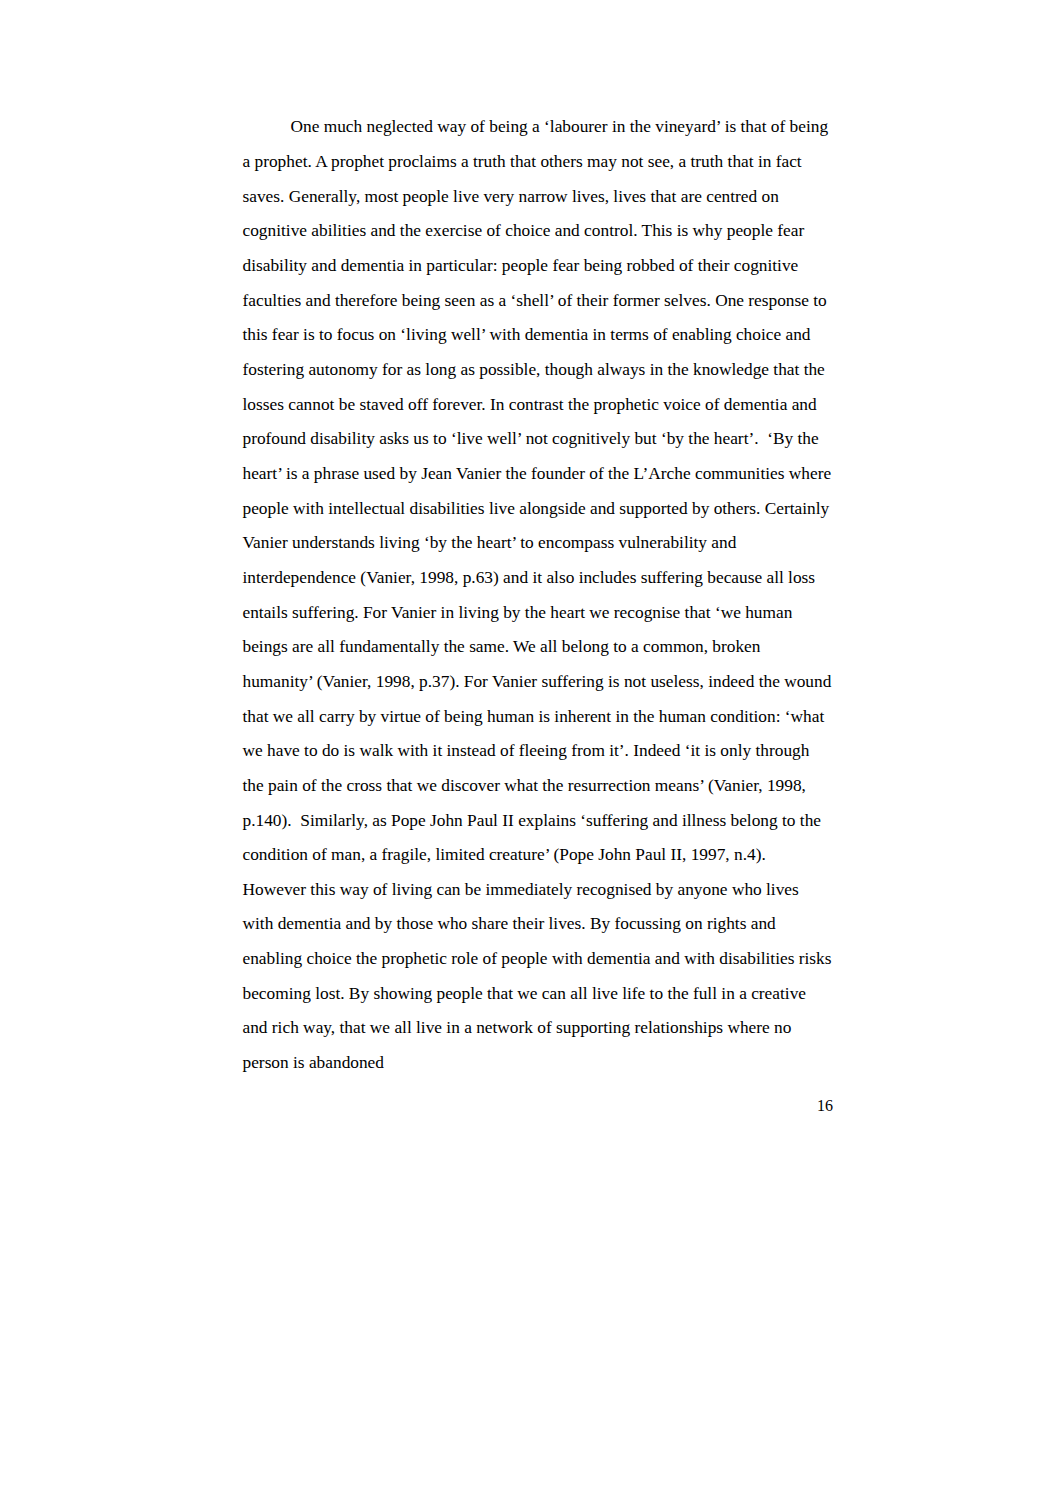One much neglected way of being a ‘labourer in the vineyard’ is that of being a prophet. A prophet proclaims a truth that others may not see, a truth that in fact saves. Generally, most people live very narrow lives, lives that are centred on cognitive abilities and the exercise of choice and control. This is why people fear disability and dementia in particular: people fear being robbed of their cognitive faculties and therefore being seen as a ‘shell’ of their former selves. One response to this fear is to focus on ‘living well’ with dementia in terms of enabling choice and fostering autonomy for as long as possible, though always in the knowledge that the losses cannot be staved off forever. In contrast the prophetic voice of dementia and profound disability asks us to ‘live well’ not cognitively but ‘by the heart’. ‘By the heart’ is a phrase used by Jean Vanier the founder of the L’Arche communities where people with intellectual disabilities live alongside and supported by others. Certainly Vanier understands living ‘by the heart’ to encompass vulnerability and interdependence (Vanier, 1998, p.63) and it also includes suffering because all loss entails suffering. For Vanier in living by the heart we recognise that ‘we human beings are all fundamentally the same. We all belong to a common, broken humanity’ (Vanier, 1998, p.37). For Vanier suffering is not useless, indeed the wound that we all carry by virtue of being human is inherent in the human condition: ‘what we have to do is walk with it instead of fleeing from it’. Indeed ‘it is only through the pain of the cross that we discover what the resurrection means’ (Vanier, 1998, p.140). Similarly, as Pope John Paul II explains ‘suffering and illness belong to the condition of man, a fragile, limited creature’ (Pope John Paul II, 1997, n.4). However this way of living can be immediately recognised by anyone who lives with dementia and by those who share their lives. By focussing on rights and enabling choice the prophetic role of people with dementia and with disabilities risks becoming lost. By showing people that we can all live life to the full in a creative and rich way, that we all live in a network of supporting relationships where no person is abandoned
16